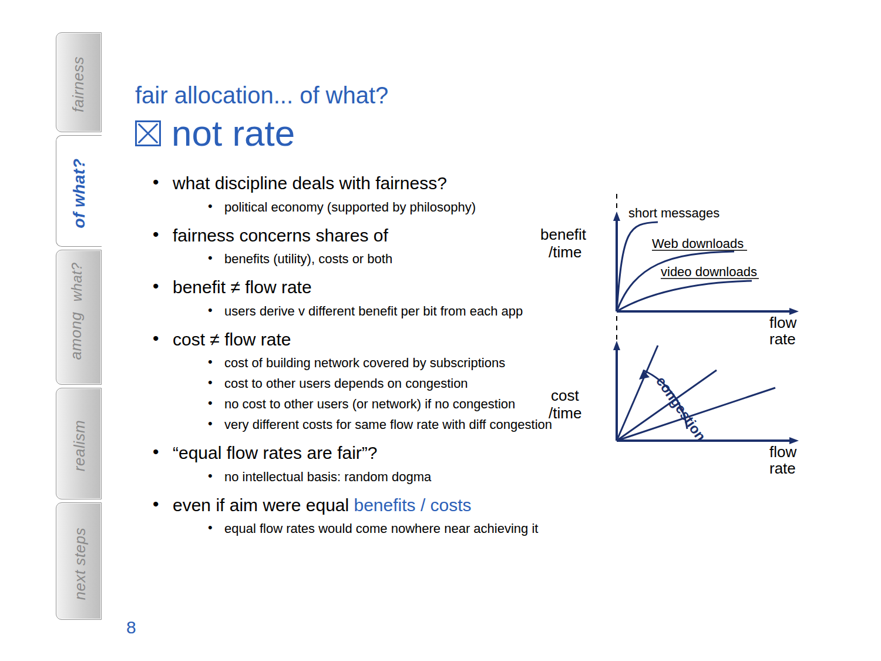fairness
of what?
what? among
realism
next steps
fair allocation... of what?
not rate
what discipline deals with fairness?
political economy (supported by philosophy)
fairness concerns shares of
benefits (utility), costs or both
benefit ≠ flow rate
users derive v different benefit per bit from each app
cost ≠ flow rate
cost of building network covered by subscriptions
cost to other users depends on congestion
no cost to other users (or network) if no congestion
very different costs for same flow rate with diff congestion
“equal flow rates are fair”?
no intellectual basis: random dogma
even if aim were equal benefits / costs
equal flow rates would come nowhere near achieving it
short messages Web downloads video downloads benefit /time flow rate congestion cost /time flow rate
8